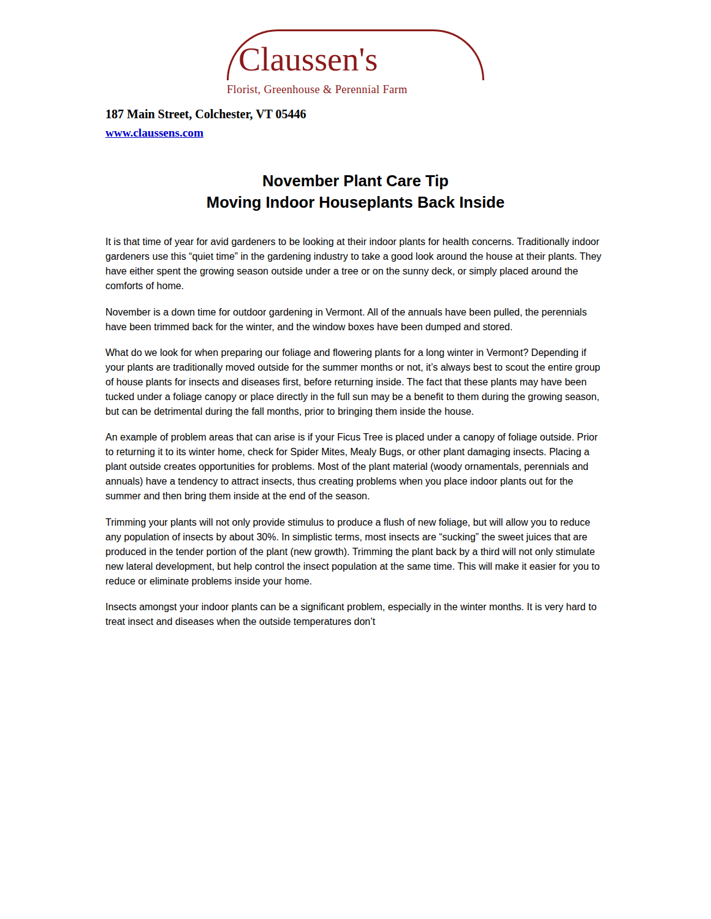Claussen's
Florist, Greenhouse & Perennial Farm
187 Main Street, Colchester, VT 05446
www.claussens.com
November Plant Care Tip
Moving Indoor Houseplants Back Inside
It is that time of year for avid gardeners to be looking at their indoor plants for health concerns. Traditionally indoor gardeners use this “quiet time” in the gardening industry to take a good look around the house at their plants. They have either spent the growing season outside under a tree or on the sunny deck, or simply placed around the comforts of home.
November is a down time for outdoor gardening in Vermont. All of the annuals have been pulled, the perennials have been trimmed back for the winter, and the window boxes have been dumped and stored.
What do we look for when preparing our foliage and flowering plants for a long winter in Vermont? Depending if your plants are traditionally moved outside for the summer months or not, it’s always best to scout the entire group of house plants for insects and diseases first, before returning inside. The fact that these plants may have been tucked under a foliage canopy or place directly in the full sun may be a benefit to them during the growing season, but can be detrimental during the fall months, prior to bringing them inside the house.
An example of problem areas that can arise is if your Ficus Tree is placed under a canopy of foliage outside. Prior to returning it to its winter home, check for Spider Mites, Mealy Bugs, or other plant damaging insects. Placing a plant outside creates opportunities for problems. Most of the plant material (woody ornamentals, perennials and annuals) have a tendency to attract insects, thus creating problems when you place indoor plants out for the summer and then bring them inside at the end of the season.
Trimming your plants will not only provide stimulus to produce a flush of new foliage, but will allow you to reduce any population of insects by about 30%. In simplistic terms, most insects are “sucking” the sweet juices that are produced in the tender portion of the plant (new growth). Trimming the plant back by a third will not only stimulate new lateral development, but help control the insect population at the same time. This will make it easier for you to reduce or eliminate problems inside your home.
Insects amongst your indoor plants can be a significant problem, especially in the winter months. It is very hard to treat insect and diseases when the outside temperatures don’t